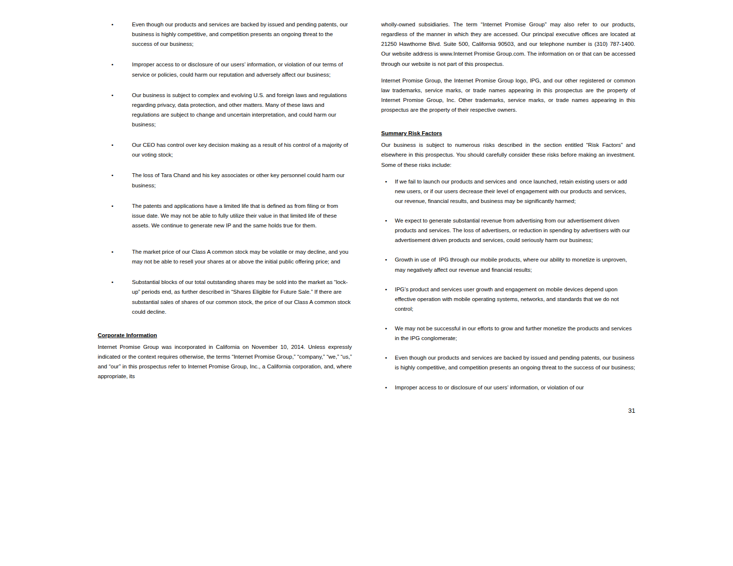Even though our products and services are backed by issued and pending patents, our business is highly competitive, and competition presents an ongoing threat to the success of our business;
Improper access to or disclosure of our users’ information, or violation of our terms of service or policies, could harm our reputation and adversely affect our business;
Our business is subject to complex and evolving U.S. and foreign laws and regulations regarding privacy, data protection, and other matters. Many of these laws and regulations are subject to change and uncertain interpretation, and could harm our business;
Our CEO has control over key decision making as a result of his control of a majority of our voting stock;
The loss of Tara Chand and his key associates or other key personnel could harm our business;
The patents and applications have a limited life that is defined as from filing or from issue date. We may not be able to fully utilize their value in that limited life of these assets. We continue to generate new IP and the same holds true for them.
The market price of our Class A common stock may be volatile or may decline, and you may not be able to resell your shares at or above the initial public offering price; and
Substantial blocks of our total outstanding shares may be sold into the market as “lock-up” periods end, as further described in “Shares Eligible for Future Sale.” If there are substantial sales of shares of our common stock, the price of our Class A common stock could decline.
Corporate Information
Internet Promise Group was incorporated in California on November 10, 2014. Unless expressly indicated or the context requires otherwise, the terms “Internet Promise Group,” “company,” “we,” “us,” and “our” in this prospectus refer to Internet Promise Group, Inc., a California corporation, and, where appropriate, its
wholly-owned subsidiaries. The term “Internet Promise Group” may also refer to our products, regardless of the manner in which they are accessed. Our principal executive offices are located at 21250 Hawthorne Blvd. Suite 500, California 90503, and our telephone number is (310) 787-1400. Our website address is www.Internet Promise Group.com. The information on or that can be accessed through our website is not part of this prospectus.
Internet Promise Group, the Internet Promise Group logo, IPG, and our other registered or common law trademarks, service marks, or trade names appearing in this prospectus are the property of Internet Promise Group, Inc. Other trademarks, service marks, or trade names appearing in this prospectus are the property of their respective owners.
Summary Risk Factors
Our business is subject to numerous risks described in the section entitled “Risk Factors” and elsewhere in this prospectus. You should carefully consider these risks before making an investment. Some of these risks include:
If we fail to launch our products and services and once launched, retain existing users or add new users, or if our users decrease their level of engagement with our products and services, our revenue, financial results, and business may be significantly harmed;
We expect to generate substantial revenue from advertising from our advertisement driven products and services. The loss of advertisers, or reduction in spending by advertisers with our advertisement driven products and services, could seriously harm our business;
Growth in use of IPG through our mobile products, where our ability to monetize is unproven, may negatively affect our revenue and financial results;
IPG’s product and services user growth and engagement on mobile devices depend upon effective operation with mobile operating systems, networks, and standards that we do not control;
We may not be successful in our efforts to grow and further monetize the products and services in the IPG conglomerate;
Even though our products and services are backed by issued and pending patents, our business is highly competitive, and competition presents an ongoing threat to the success of our business;
Improper access to or disclosure of our users’ information, or violation of our
31